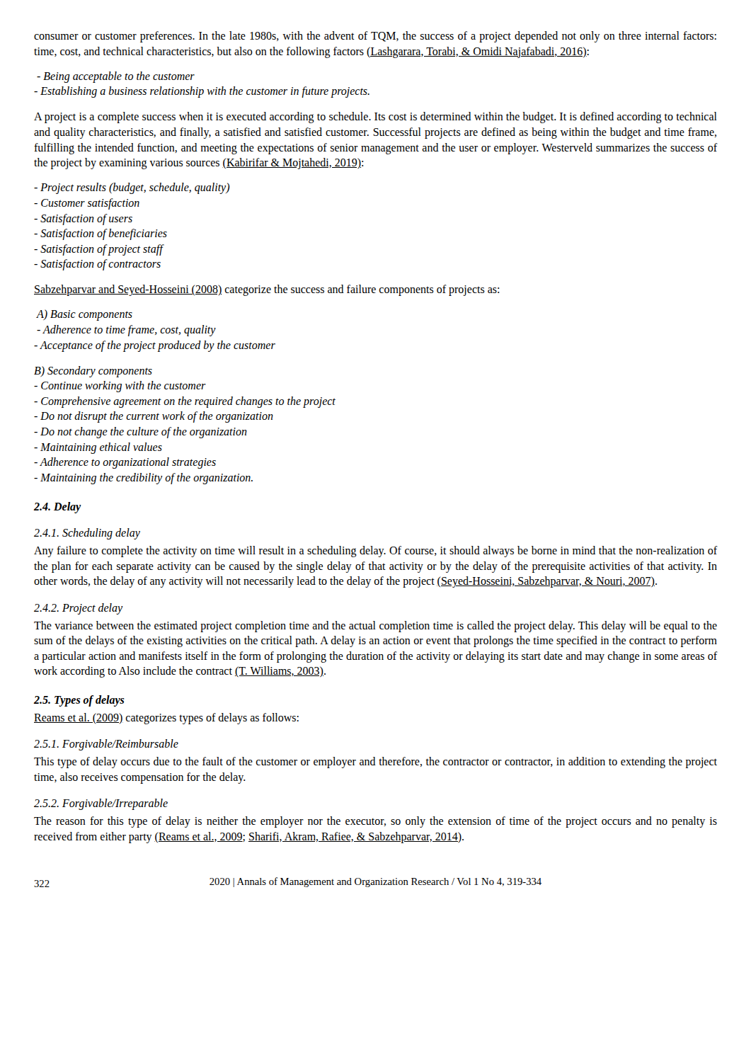consumer or customer preferences. In the late 1980s, with the advent of TQM, the success of a project depended not only on three internal factors: time, cost, and technical characteristics, but also on the following factors (Lashgarara, Torabi, & Omidi Najafabadi, 2016):
- Being acceptable to the customer
- Establishing a business relationship with the customer in future projects.
A project is a complete success when it is executed according to schedule. Its cost is determined within the budget. It is defined according to technical and quality characteristics, and finally, a satisfied and satisfied customer. Successful projects are defined as being within the budget and time frame, fulfilling the intended function, and meeting the expectations of senior management and the user or employer. Westerveld summarizes the success of the project by examining various sources (Kabirifar & Mojtahedi, 2019):
- Project results (budget, schedule, quality)
- Customer satisfaction
- Satisfaction of users
- Satisfaction of beneficiaries
- Satisfaction of project staff
- Satisfaction of contractors
Sabzehparvar and Seyed-Hosseini (2008) categorize the success and failure components of projects as:
A) Basic components
- Adherence to time frame, cost, quality
- Acceptance of the project produced by the customer
B) Secondary components
- Continue working with the customer
- Comprehensive agreement on the required changes to the project
- Do not disrupt the current work of the organization
- Do not change the culture of the organization
- Maintaining ethical values
- Adherence to organizational strategies
- Maintaining the credibility of the organization.
2.4. Delay
2.4.1. Scheduling delay
Any failure to complete the activity on time will result in a scheduling delay. Of course, it should always be borne in mind that the non-realization of the plan for each separate activity can be caused by the single delay of that activity or by the delay of the prerequisite activities of that activity. In other words, the delay of any activity will not necessarily lead to the delay of the project (Seyed-Hosseini, Sabzehparvar, & Nouri, 2007).
2.4.2. Project delay
The variance between the estimated project completion time and the actual completion time is called the project delay. This delay will be equal to the sum of the delays of the existing activities on the critical path. A delay is an action or event that prolongs the time specified in the contract to perform a particular action and manifests itself in the form of prolonging the duration of the activity or delaying its start date and may change in some areas of work according to Also include the contract (T. Williams, 2003).
2.5. Types of delays
Reams et al. (2009) categorizes types of delays as follows:
2.5.1. Forgivable/Reimbursable
This type of delay occurs due to the fault of the customer or employer and therefore, the contractor or contractor, in addition to extending the project time, also receives compensation for the delay.
2.5.2. Forgivable/Irreparable
The reason for this type of delay is neither the employer nor the executor, so only the extension of time of the project occurs and no penalty is received from either party (Reams et al., 2009; Sharifi, Akram, Rafiee, & Sabzehparvar, 2014).
2020 | Annals of Management and Organization Research / Vol 1 No 4, 319-334
322